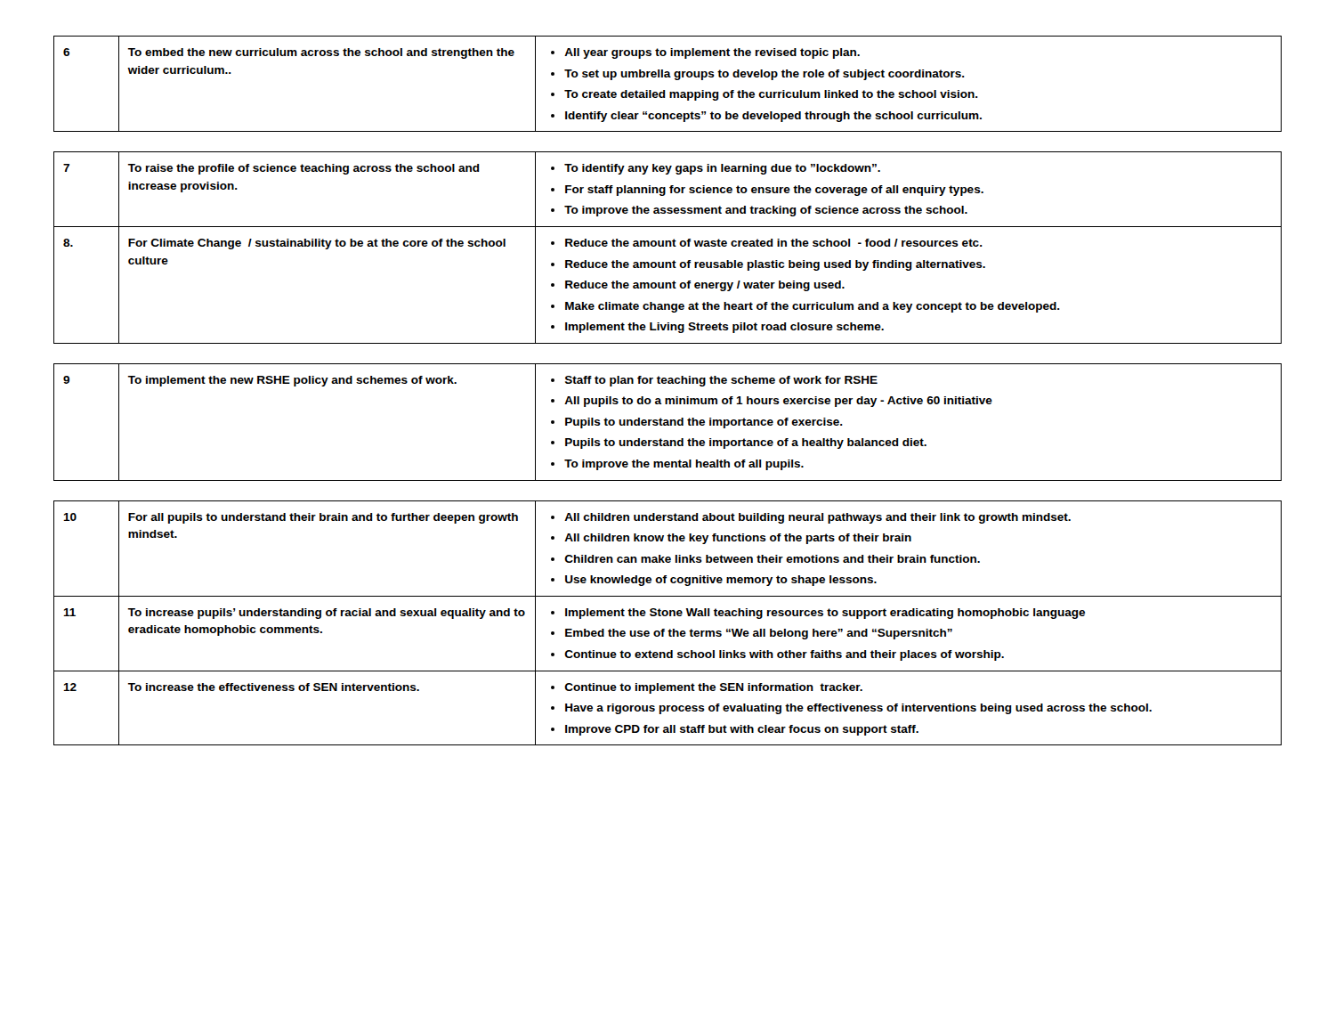| 6 | To embed the new curriculum across the school and strengthen the wider curriculum.. | All year groups to implement the revised topic plan. To set up umbrella groups to develop the role of subject coordinators. To create detailed mapping of the curriculum linked to the school vision. Identify clear “concepts” to be developed through the school curriculum. |
| 7 | To raise the profile of science teaching across the school and increase provision. | To identify any key gaps in learning due to ”lockdown”. For staff planning for science to ensure the coverage of all enquiry types. To improve the assessment and tracking of science across the school. |
| 8. | For Climate Change / sustainability to be at the core of the school culture | Reduce the amount of waste created in the school - food / resources etc. Reduce the amount of reusable plastic being used by finding alternatives. Reduce the amount of energy / water being used. Make climate change at the heart of the curriculum and a key concept to be developed. Implement the Living Streets pilot road closure scheme. |
| 9 | To implement the new RSHE policy and schemes of work. | Staff to plan for teaching the scheme of work for RSHE All pupils to do a minimum of 1 hours exercise per day - Active 60 initiative Pupils to understand the importance of exercise. Pupils to understand the importance of a healthy balanced diet. To improve the mental health of all pupils. |
| 10 | For all pupils to understand their brain and to further deepen growth mindset. | All children understand about building neural pathways and their link to growth mindset. All children know the key functions of the parts of their brain Children can make links between their emotions and their brain function. Use knowledge of cognitive memory to shape lessons. |
| 11 | To increase pupils’ understanding of racial and sexual equality and to eradicate homophobic comments. | Implement the Stone Wall teaching resources to support eradicating homophobic language Embed the use of the terms “We all belong here” and “Supersnitch” Continue to extend school links with other faiths and their places of worship. |
| 12 | To increase the effectiveness of SEN interventions. | Continue to implement the SEN information tracker. Have a rigorous process of evaluating the effectiveness of interventions being used across the school. Improve CPD for all staff but with clear focus on support staff. |